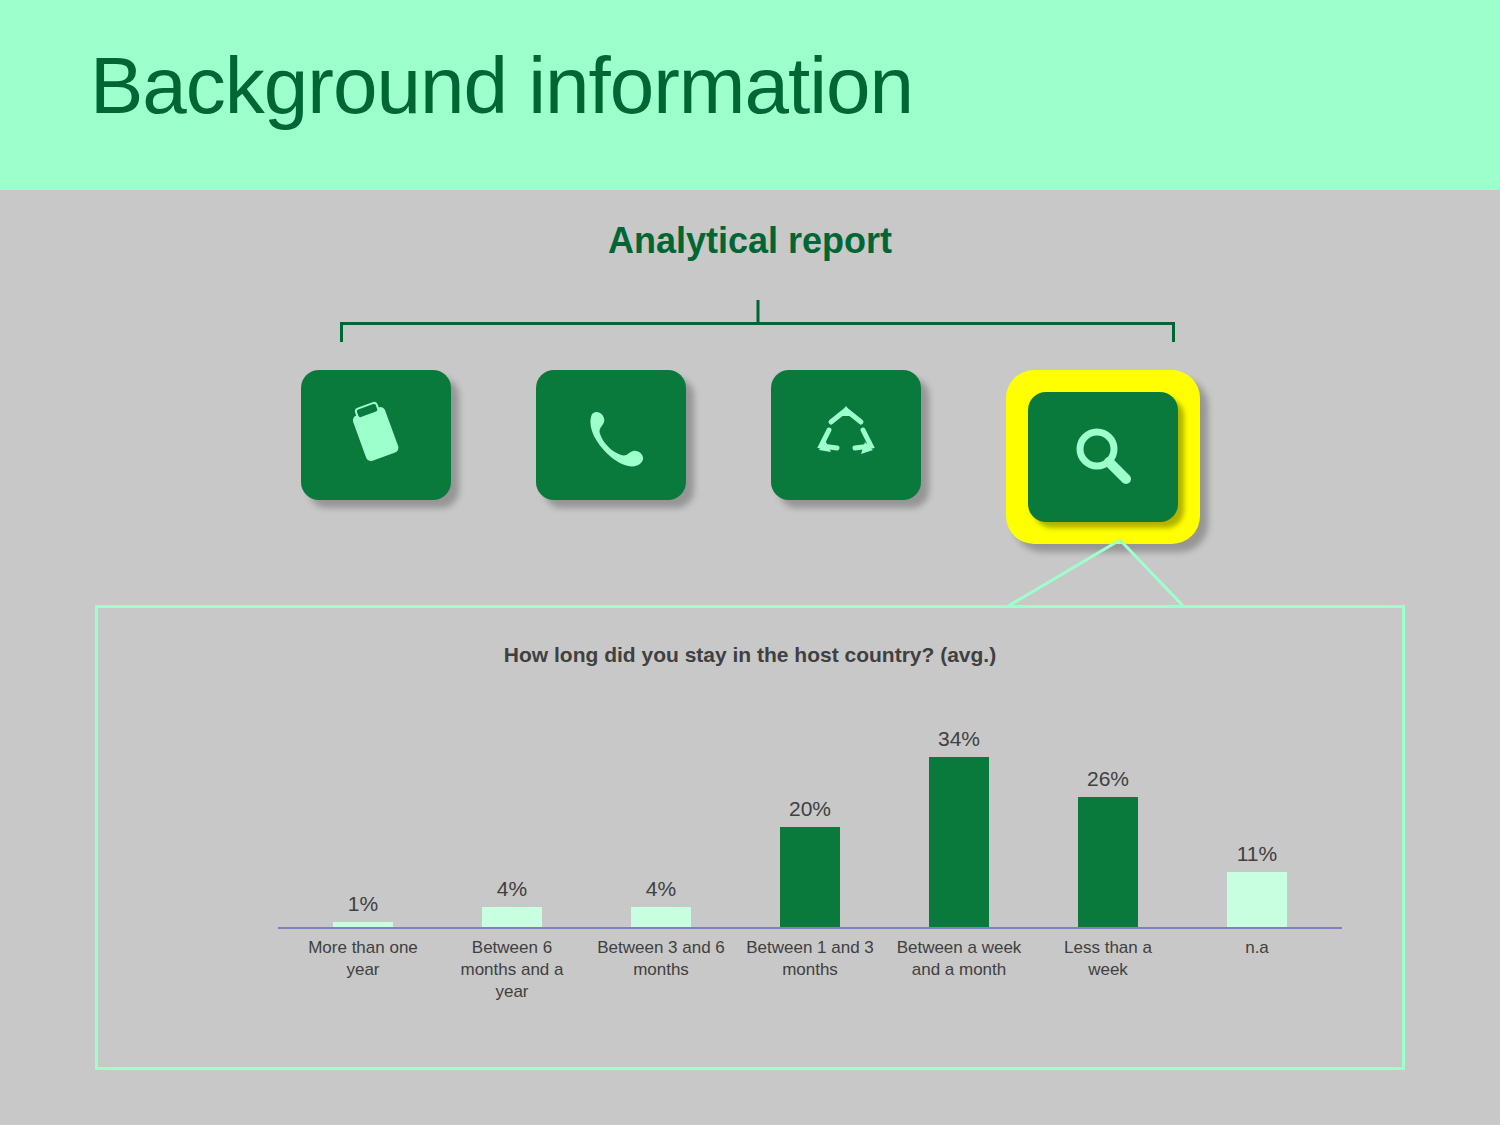Background information
Analytical report
How long did you stay in the host country? (avg.)
1%
4%
4%
20%
34%
26%
11%
More than one year
Between 6 months and a year
Between 3 and 6 months
Between 1 and 3 months
Between a week and a month
Less than a week
n.a